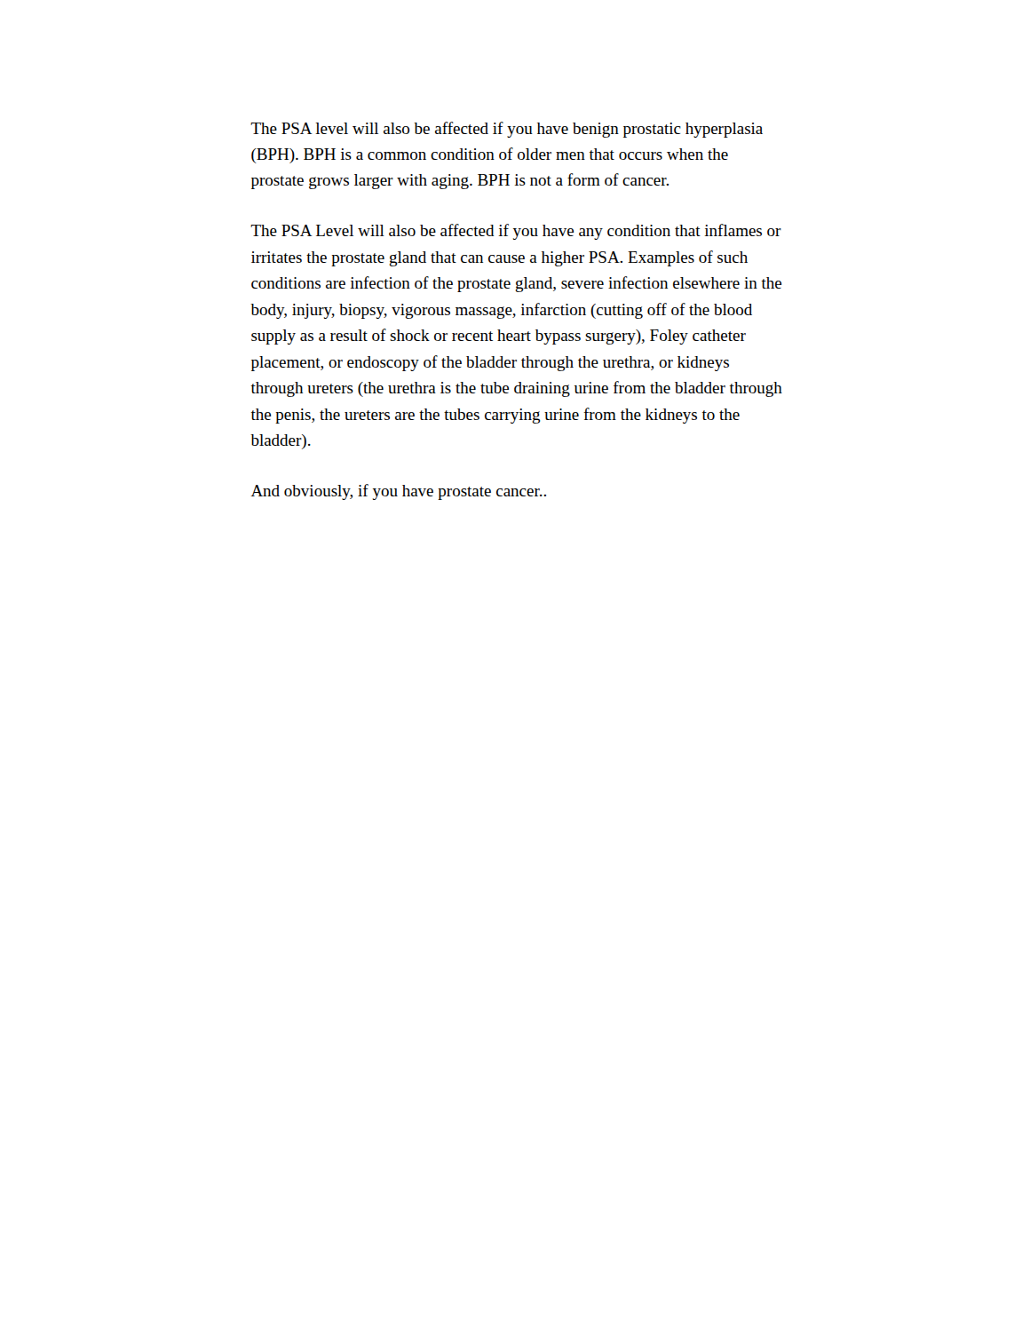The PSA level will also be affected if you have benign prostatic hyperplasia (BPH). BPH is a common condition of older men that occurs when the prostate grows larger with aging. BPH is not a form of cancer.
The PSA Level will also be affected if you have any condition that inflames or irritates the prostate gland that can cause a higher PSA. Examples of such conditions are infection of the prostate gland, severe infection elsewhere in the body, injury, biopsy, vigorous massage, infarction (cutting off of the blood supply as a result of shock or recent heart bypass surgery), Foley catheter placement, or endoscopy of the bladder through the urethra, or kidneys through ureters (the urethra is the tube draining urine from the bladder through the penis, the ureters are the tubes carrying urine from the kidneys to the bladder).
And obviously, if you have prostate cancer..